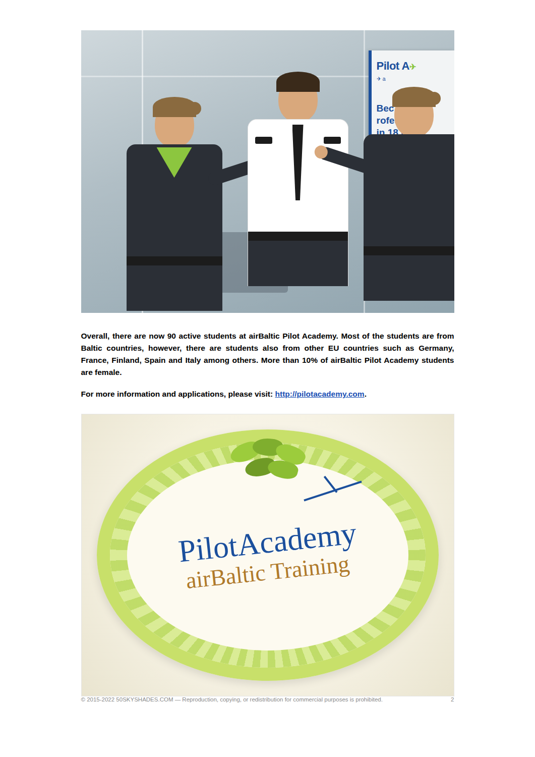8570
Pilot A✈
✈ a
Bec
rofesi
in 18 r
Overall, there are now 90 active students at airBaltic Pilot Academy. Most of the students are from Baltic countries, however, there are students also from other EU countries such as Germany, France, Finland, Spain and Italy among others. More than 10% of airBaltic Pilot Academy students are female.
For more information and applications, please visit: http://pilotacademy.com.
PilotAcademy
airBaltic Training
© 2015-2022 50SKYSHADES.COM — Reproduction, copying, or redistribution for commercial purposes is prohibited. 2